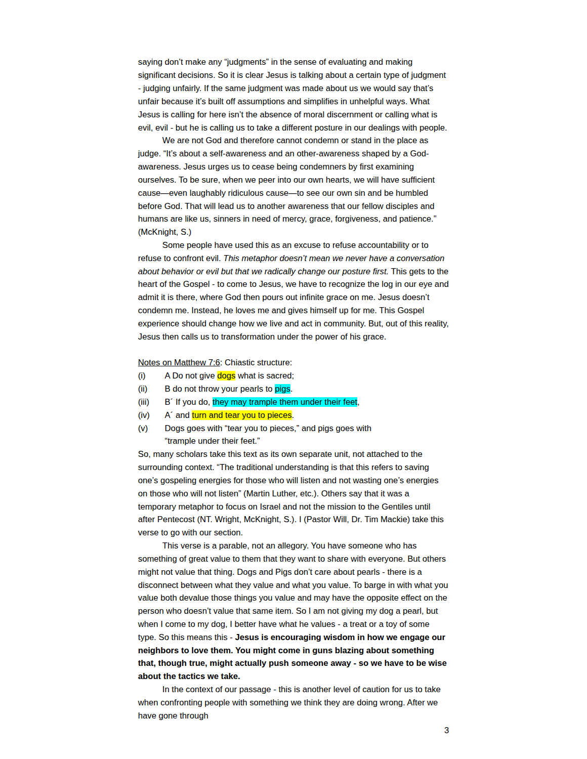saying don’t make any “judgments” in the sense of evaluating and making significant decisions. So it is clear Jesus is talking about a certain type of judgment - judging unfairly. If the same judgment was made about us we would say that’s unfair because it’s built off assumptions and simplifies in unhelpful ways. What Jesus is calling for here isn’t the absence of moral discernment or calling what is evil, evil - but he is calling us to take a different posture in our dealings with people.
We are not God and therefore cannot condemn or stand in the place as judge. “It’s about a self-awareness and an other-awareness shaped by a God-awareness. Jesus urges us to cease being condemners by first examining ourselves. To be sure, when we peer into our own hearts, we will have sufficient cause—even laughably ridiculous cause—to see our own sin and be humbled before God. That will lead us to another awareness that our fellow disciples and humans are like us, sinners in need of mercy, grace, forgiveness, and patience.” (McKnight, S.)
Some people have used this as an excuse to refuse accountability or to refuse to confront evil. This metaphor doesn’t mean we never have a conversation about behavior or evil but that we radically change our posture first. This gets to the heart of the Gospel - to come to Jesus, we have to recognize the log in our eye and admit it is there, where God then pours out infinite grace on me. Jesus doesn’t condemn me. Instead, he loves me and gives himself up for me. This Gospel experience should change how we live and act in community. But, out of this reality, Jesus then calls us to transformation under the power of his grace.
Notes on Matthew 7:6: Chiastic structure:
(i) A Do not give dogs what is sacred;
(ii) B do not throw your pearls to pigs.
(iii) B´ If you do, they may trample them under their feet,
(iv) A´ and turn and tear you to pieces.
(v) Dogs goes with “tear you to pieces,” and pigs goes with “trample under their feet.”
So, many scholars take this text as its own separate unit, not attached to the surrounding context. “The traditional understanding is that this refers to saving one’s gospeling energies for those who will listen and not wasting one’s energies on those who will not listen” (Martin Luther, etc.). Others say that it was a temporary metaphor to focus on Israel and not the mission to the Gentiles until after Pentecost (NT. Wright, McKnight, S.). I (Pastor Will, Dr. Tim Mackie) take this verse to go with our section.
This verse is a parable, not an allegory. You have someone who has something of great value to them that they want to share with everyone. But others might not value that thing. Dogs and Pigs don’t care about pearls - there is a disconnect between what they value and what you value. To barge in with what you value both devalue those things you value and may have the opposite effect on the person who doesn’t value that same item. So I am not giving my dog a pearl, but when I come to my dog, I better have what he values - a treat or a toy of some type. So this means this - Jesus is encouraging wisdom in how we engage our neighbors to love them. You might come in guns blazing about something that, though true, might actually push someone away - so we have to be wise about the tactics we take.
In the context of our passage - this is another level of caution for us to take when confronting people with something we think they are doing wrong. After we have gone through
3